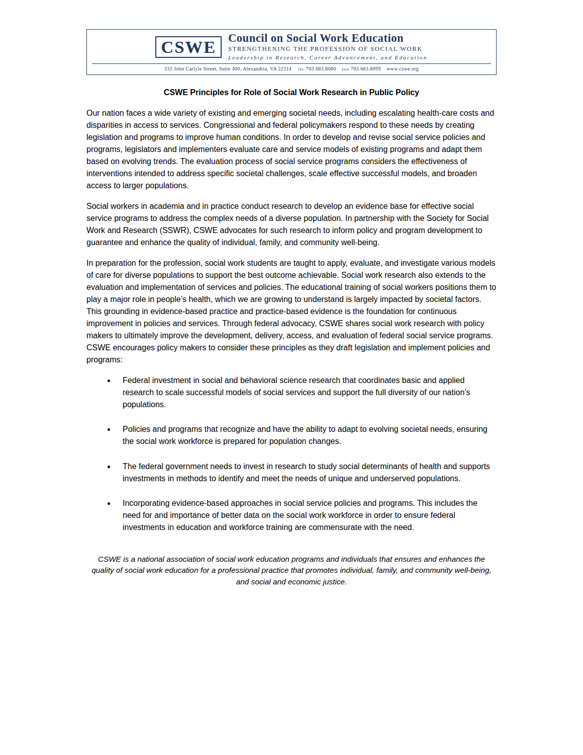CSWE
Council on Social Work Education
Strengthening the Profession of Social Work
Leadership in Research, Career Advancement, and Education
333 John Carlyle Street, Suite 400, Alexandria, VA 22314 tel 703.683.8080 fax 703.683.8099 www.cswe.org
CSWE Principles for Role of Social Work Research in Public Policy
Our nation faces a wide variety of existing and emerging societal needs, including escalating health-care costs and disparities in access to services. Congressional and federal policymakers respond to these needs by creating legislation and programs to improve human conditions. In order to develop and revise social service policies and programs, legislators and implementers evaluate care and service models of existing programs and adapt them based on evolving trends. The evaluation process of social service programs considers the effectiveness of interventions intended to address specific societal challenges, scale effective successful models, and broaden access to larger populations.
Social workers in academia and in practice conduct research to develop an evidence base for effective social service programs to address the complex needs of a diverse population. In partnership with the Society for Social Work and Research (SSWR), CSWE advocates for such research to inform policy and program development to guarantee and enhance the quality of individual, family, and community well-being.
In preparation for the profession, social work students are taught to apply, evaluate, and investigate various models of care for diverse populations to support the best outcome achievable. Social work research also extends to the evaluation and implementation of services and policies. The educational training of social workers positions them to play a major role in people’s health, which we are growing to understand is largely impacted by societal factors. This grounding in evidence-based practice and practice-based evidence is the foundation for continuous improvement in policies and services. Through federal advocacy, CSWE shares social work research with policy makers to ultimately improve the development, delivery, access, and evaluation of federal social service programs. CSWE encourages policy makers to consider these principles as they draft legislation and implement policies and programs:
Federal investment in social and behavioral science research that coordinates basic and applied research to scale successful models of social services and support the full diversity of our nation’s populations.
Policies and programs that recognize and have the ability to adapt to evolving societal needs, ensuring the social work workforce is prepared for population changes.
The federal government needs to invest in research to study social determinants of health and supports investments in methods to identify and meet the needs of unique and underserved populations.
Incorporating evidence-based approaches in social service policies and programs. This includes the need for and importance of better data on the social work workforce in order to ensure federal investments in education and workforce training are commensurate with the need.
CSWE is a national association of social work education programs and individuals that ensures and enhances the quality of social work education for a professional practice that promotes individual, family, and community well-being, and social and economic justice.